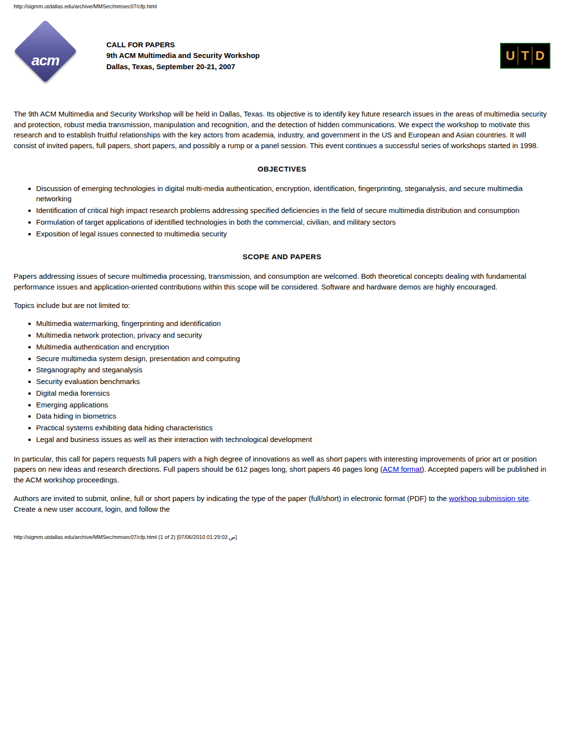http://sigmm.utdallas.edu/archive/MMSec/mmsec07/cfp.html
acm
CALL FOR PAPERS
9th ACM Multimedia and Security Workshop
Dallas, Texas, September 20-21, 2007
UTD
The 9th ACM Multimedia and Security Workshop will be held in Dallas, Texas. Its objective is to identify key future research issues in the areas of multimedia security and protection, robust media transmission, manipulation and recognition, and the detection of hidden communications. We expect the workshop to motivate this research and to establish fruitful relationships with the key actors from academia, industry, and government in the US and European and Asian countries. It will consist of invited papers, full papers, short papers, and possibly a rump or a panel session. This event continues a successful series of workshops started in 1998.
OBJECTIVES
Discussion of emerging technologies in digital multi-media authentication, encryption, identification, fingerprinting, steganalysis, and secure multimedia networking
Identification of critical high impact research problems addressing specified deficiencies in the field of secure multimedia distribution and consumption
Formulation of target applications of identified technologies in both the commercial, civilian, and military sectors
Exposition of legal issues connected to multimedia security
SCOPE AND PAPERS
Papers addressing issues of secure multimedia processing, transmission, and consumption are welcomed. Both theoretical concepts dealing with fundamental performance issues and application-oriented contributions within this scope will be considered. Software and hardware demos are highly encouraged.
Topics include but are not limited to:
Multimedia watermarking, fingerprinting and identification
Multimedia network protection, privacy and security
Multimedia authentication and encryption
Secure multimedia system design, presentation and computing
Steganography and steganalysis
Security evaluation benchmarks
Digital media forensics
Emerging applications
Data hiding in biometrics
Practical systems exhibiting data hiding characteristics
Legal and business issues as well as their interaction with technological development
In particular, this call for papers requests full papers with a high degree of innovations as well as short papers with interesting improvements of prior art or position papers on new ideas and research directions. Full papers should be 612 pages long, short papers 46 pages long (ACM format). Accepted papers will be published in the ACM workshop proceedings.
Authors are invited to submit, online, full or short papers by indicating the type of the paper (full/short) in electronic format (PDF) to the workhop submission site. Create a new user account, login, and follow the
http://sigmm.utdallas.edu/archive/MMSec/mmsec07/cfp.html (1 of 2) [07/06/2010 01:29:03 ص]